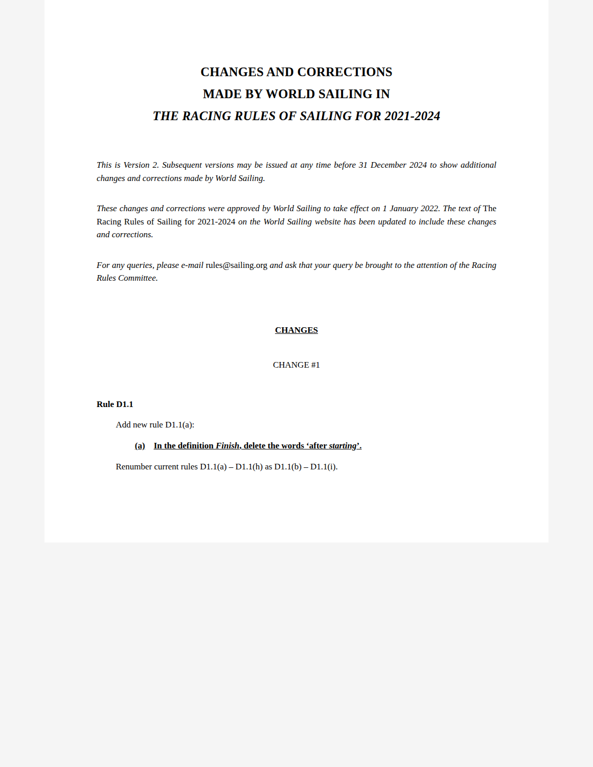CHANGES AND CORRECTIONS
MADE BY WORLD SAILING IN
THE RACING RULES OF SAILING FOR 2021-2024
This is Version 2. Subsequent versions may be issued at any time before 31 December 2024 to show additional changes and corrections made by World Sailing.
These changes and corrections were approved by World Sailing to take effect on 1 January 2022. The text of The Racing Rules of Sailing for 2021-2024 on the World Sailing website has been updated to include these changes and corrections.
For any queries, please e-mail rules@sailing.org and ask that your query be brought to the attention of the Racing Rules Committee.
CHANGES
CHANGE #1
Rule D1.1
Add new rule D1.1(a):
(a) In the definition Finish, delete the words ‘after starting’.
Renumber current rules D1.1(a) – D1.1(h) as D1.1(b) – D1.1(i).